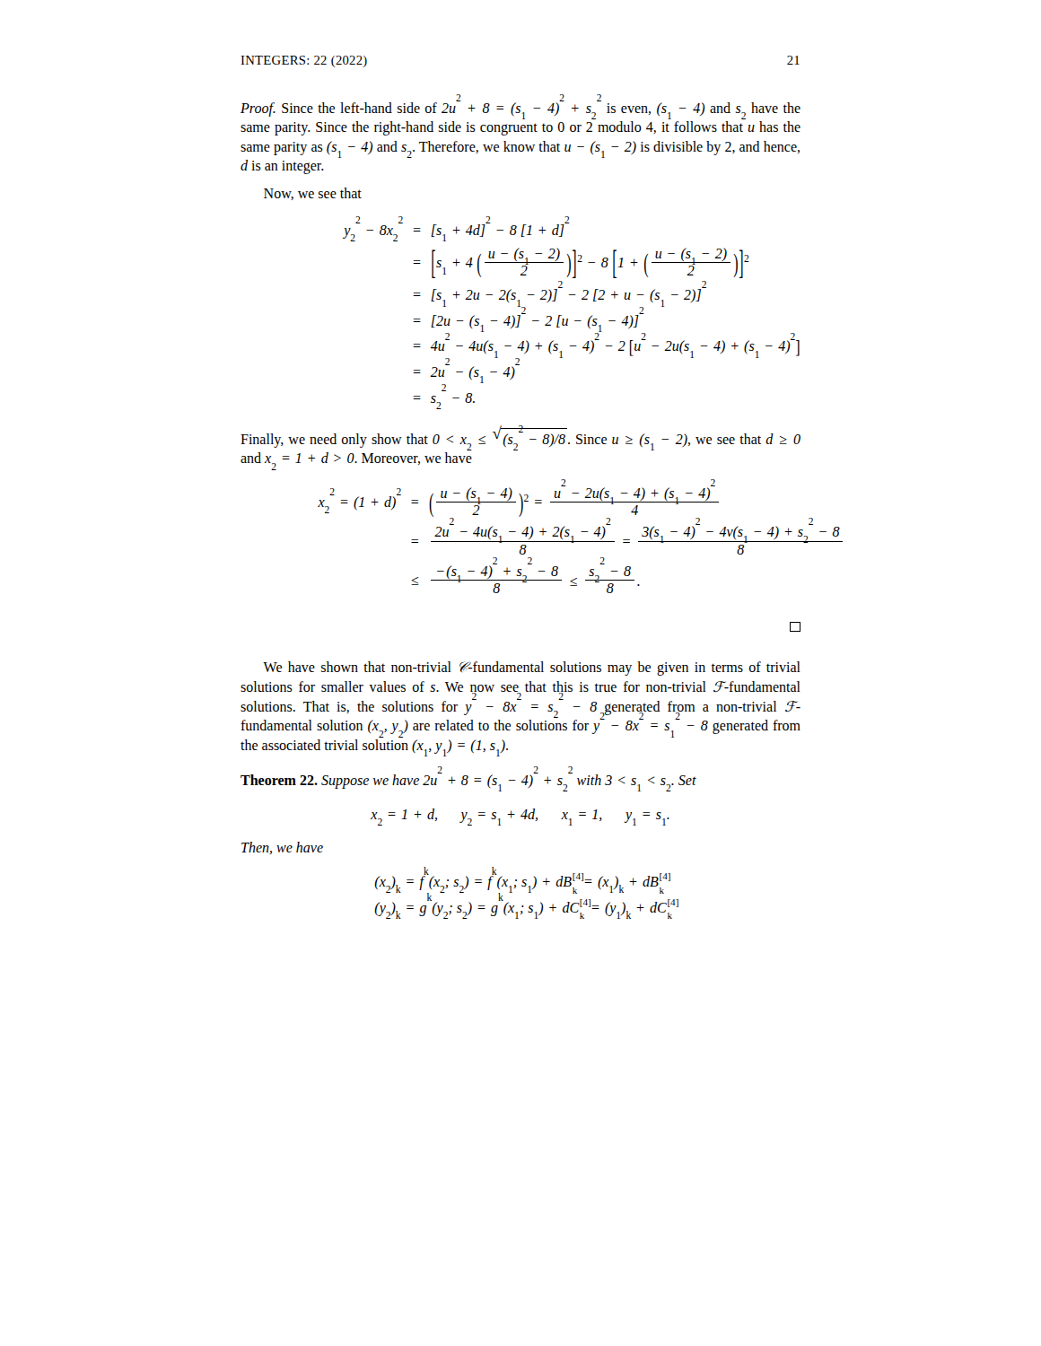Integers: 22 (2022)
21
Proof. Since the left-hand side of 2u2 + 8 = (s1 − 4)2 + s22 is even, (s1 − 4) and s2 have the same parity. Since the right-hand side is congruent to 0 or 2 modulo 4, it follows that u has the same parity as (s1 − 4) and s2. Therefore, we know that u − (s1 − 2) is divisible by 2, and hence, d is an integer.
Now, we see that
y22 − 8x22
=
[s1 + 4d]2 − 8 [1 + d]2
=
[s1 + 4 (u − (s1 − 2) 2)] 2 − 8 [1 + (u − (s1 − 2) 2)] 2
=
[s1 + 2u − 2(s1 − 2)]2 − 2 [2 + u − (s1 − 2)]2
=
[2u − (s1 − 4)]2 − 2 [u − (s1 − 4)]2
=
4u2 − 4u(s1 − 4) + (s1 − 4)2 − 2 [u2 − 2u(s1 − 4) + (s1 − 4)2]
=
2u2 − (s1 − 4)2
=
s22 − 8.
Finally, we need only show that 0 < x2 ≤ (s22 − 8)/8. Since u ≥ (s1 − 2), we see that d ≥ 0 and x2 = 1 + d > 0. Moreover, we have
x22 = (1 + d)2
=
(u − (s1 − 4) 2) 2 = u2 − 2u(s1 − 4) + (s1 − 4)24
=
2u2 − 4u(s1 − 4) + 2(s1 − 4)28 = 3(s1 − 4)2 − 4v(s1 − 4) + s22 − 88
≤
−(s1 − 4)2 + s22 − 88 ≤ s22 − 88.
We have shown that non-trivial 𝒞-fundamental solutions may be given in terms of trivial solutions for smaller values of s. We now see that this is true for non-trivial ℱ-fundamental solutions. That is, the solutions for y2 − 8x2 = s22 − 8 generated from a non-trivial ℱ-fundamental solution (x2, y2) are related to the solutions for y2 − 8x2 = s12 − 8 generated from the associated trivial solution (x1, y1) = (1, s1).
Theorem 22. Suppose we have 2u2 + 8 = (s1 − 4)2 + s22 with 3 < s1 < s2. Set
x2 = 1 + d, y2 = s1 + 4d, x1 = 1, y1 = s1.
Then, we have
(x2)k = fk(x2; s2) = fk(x1; s1) + dB[4]k = (x1)k + dB[4]k
(y2)k = gk(y2; s2) = gk(x1; s1) + dC[4]k = (y1)k + dC[4]k